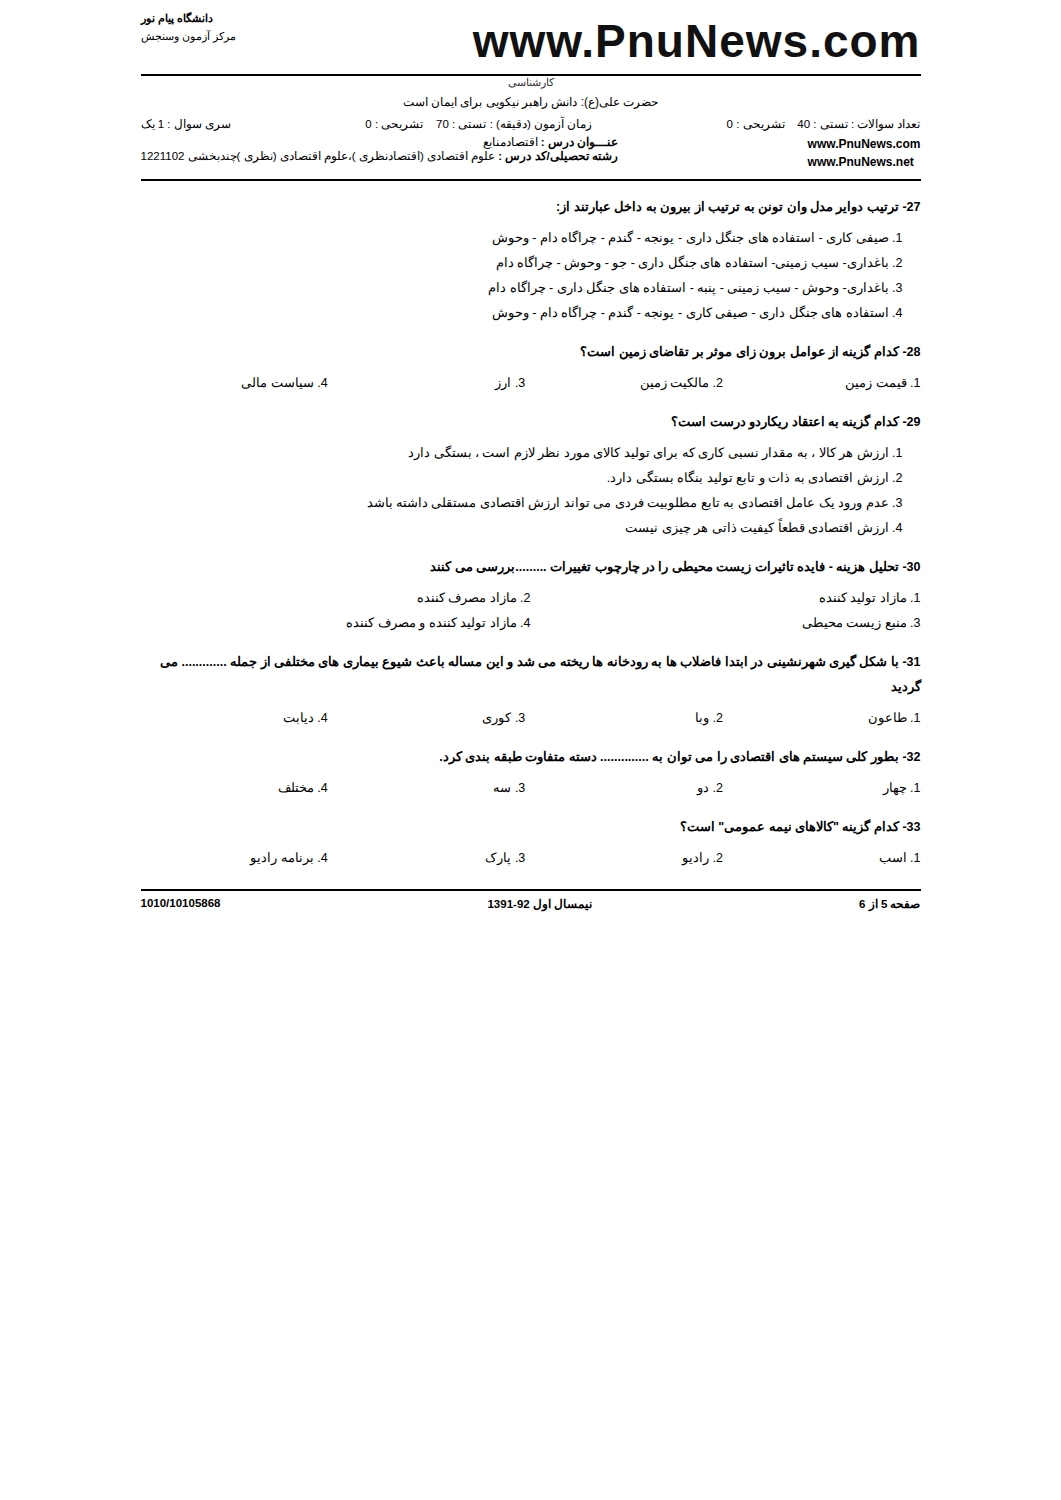www.PnuNews.com
دانشگاه پیام نور
مرکز آزمون وسنجش
کارشناسی
حضرت علی(ع): دانش راهبر نیکویی برای ایمان است
تعداد سوالات : تستی : 40 تشریحی : 0
زمان آزمون (دقیقه) : تستی : 70 تشریحی : 0
سری سوال : 1 یک
www.PnuNews.com
www.PnuNews.net
عنـــوان درس : اقتصادمنابع
رشته تحصیلی/کد درس : علوم اقتصادی (اقتصادنظری )،علوم اقتصادی (نظری )چندبخشی 1221102
27- ترتیب دوایر مدل وان تونن به ترتیب از بیرون به داخل عبارتند از:
1. صیفی کاری - استفاده های جنگل داری - یونجه - گندم - چراگاه دام - وحوش
2. باغداری- سیب زمینی- استفاده های جنگل داری - جو - وحوش - چراگاه دام
3. باغداری- وحوش - سیب زمینی - پنبه - استفاده های جنگل داری - چراگاه دام
4. استفاده های جنگل داری - صیفی کاری - یونجه - گندم - چراگاه دام - وحوش
28- کدام گزینه از عوامل برون زای موثر بر تقاضای زمین است؟
1. قیمت زمین
2. مالکیت زمین
3. ارز
4. سیاست مالی
29- کدام گزینه به اعتقاد ریکاردو درست است؟
1. ارزش هر کالا ، به مقدار نسبی کاری که برای تولید کالای مورد نظر لازم است ، بستگی دارد
2. ارزش اقتصادی به ذات و تابع تولید بنگاه بستگی دارد.
3. عدم ورود یک عامل اقتصادی به تابع مطلوبیت فردی می تواند ارزش اقتصادی مستقلی داشته باشد
4. ارزش اقتصادی قطعاً کیفیت ذاتی هر چیزی نیست
30- تحلیل هزینه - فایده تاثیرات زیست محیطی را در چارچوب تغییرات .........بررسی می کنند
1. مازاد تولید کننده
2. مازاد مصرف کننده
3. منبع زیست محیطی
4. مازاد تولید کننده و مصرف کننده
31- با شکل گیری شهرنشینی در ابتدا فاضلاب ها به رودخانه ها ریخته می شد و این مساله باعث شیوع بیماری های مختلفی از جمله ............. می گردید
1. طاعون
2. وبا
3. کوری
4. دیابت
32- بطور کلی سیستم های اقتصادی را می توان به .............. دسته متفاوت طبقه بندی کرد.
1. چهار
2. دو
3. سه
4. مختلف
33- کدام گزینه "کالاهای نیمه عمومی" است؟
1. اسب
2. رادیو
3. پارک
4. برنامه رادیو
صفحه 5 از 6
نیمسال اول 92-1391
1010/10105868